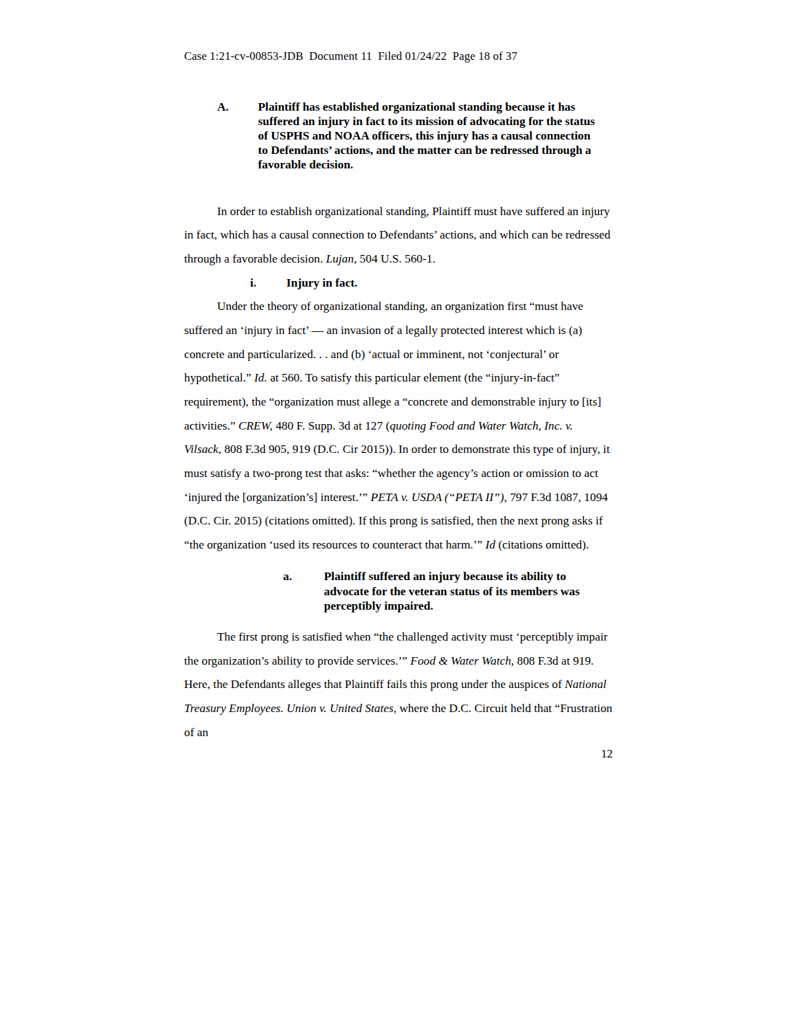Case 1:21-cv-00853-JDB Document 11 Filed 01/24/22 Page 18 of 37
A.
Plaintiff has established organizational standing because it has suffered an injury in fact to its mission of advocating for the status of USPHS and NOAA officers, this injury has a causal connection to Defendants’ actions, and the matter can be redressed through a favorable decision.
In order to establish organizational standing, Plaintiff must have suffered an injury in fact, which has a causal connection to Defendants’ actions, and which can be redressed through a favorable decision. Lujan, 504 U.S. 560-1.
i.
Injury in fact.
Under the theory of organizational standing, an organization first “must have suffered an ‘injury in fact’ — an invasion of a legally protected interest which is (a) concrete and particularized. . . and (b) ‘actual or imminent, not ‘conjectural’ or hypothetical.” Id. at 560. To satisfy this particular element (the “injury-in-fact” requirement), the “organization must allege a “concrete and demonstrable injury to [its] activities.” CREW, 480 F. Supp. 3d at 127 (quoting Food and Water Watch, Inc. v. Vilsack, 808 F.3d 905, 919 (D.C. Cir 2015)). In order to demonstrate this type of injury, it must satisfy a two-prong test that asks: “whether the agency’s action or omission to act ‘injured the [organization’s] interest.’” PETA v. USDA (“PETA II”), 797 F.3d 1087, 1094 (D.C. Cir. 2015) (citations omitted). If this prong is satisfied, then the next prong asks if “the organization ‘used its resources to counteract that harm.’” Id (citations omitted).
a.
Plaintiff suffered an injury because its ability to advocate for the veteran status of its members was perceptibly impaired.
The first prong is satisfied when “the challenged activity must ‘perceptibly impair the organization’s ability to provide services.’” Food & Water Watch, 808 F.3d at 919. Here, the Defendants alleges that Plaintiff fails this prong under the auspices of National Treasury Employees. Union v. United States, where the D.C. Circuit held that “Frustration of an
12